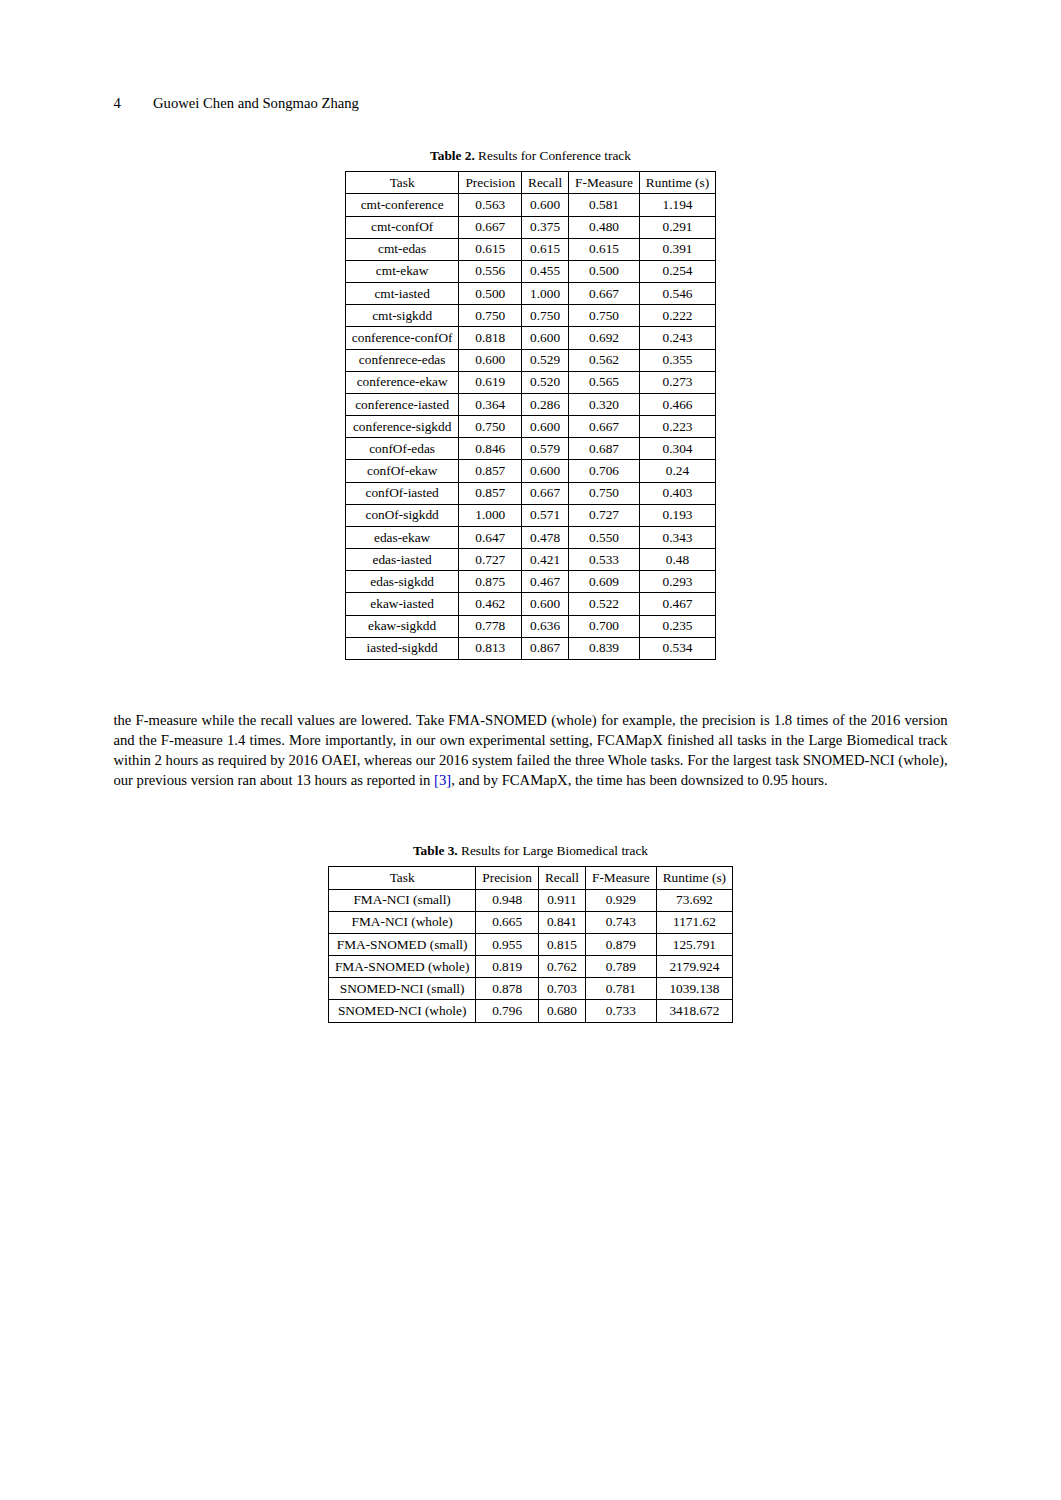4 Guowei Chen and Songmao Zhang
Table 2. Results for Conference track
| Task | Precision | Recall | F-Measure | Runtime (s) |
| --- | --- | --- | --- | --- |
| cmt-conference | 0.563 | 0.600 | 0.581 | 1.194 |
| cmt-confOf | 0.667 | 0.375 | 0.480 | 0.291 |
| cmt-edas | 0.615 | 0.615 | 0.615 | 0.391 |
| cmt-ekaw | 0.556 | 0.455 | 0.500 | 0.254 |
| cmt-iasted | 0.500 | 1.000 | 0.667 | 0.546 |
| cmt-sigkdd | 0.750 | 0.750 | 0.750 | 0.222 |
| conference-confOf | 0.818 | 0.600 | 0.692 | 0.243 |
| confenrece-edas | 0.600 | 0.529 | 0.562 | 0.355 |
| conference-ekaw | 0.619 | 0.520 | 0.565 | 0.273 |
| conference-iasted | 0.364 | 0.286 | 0.320 | 0.466 |
| conference-sigkdd | 0.750 | 0.600 | 0.667 | 0.223 |
| confOf-edas | 0.846 | 0.579 | 0.687 | 0.304 |
| confOf-ekaw | 0.857 | 0.600 | 0.706 | 0.24 |
| confOf-iasted | 0.857 | 0.667 | 0.750 | 0.403 |
| conOf-sigkdd | 1.000 | 0.571 | 0.727 | 0.193 |
| edas-ekaw | 0.647 | 0.478 | 0.550 | 0.343 |
| edas-iasted | 0.727 | 0.421 | 0.533 | 0.48 |
| edas-sigkdd | 0.875 | 0.467 | 0.609 | 0.293 |
| ekaw-iasted | 0.462 | 0.600 | 0.522 | 0.467 |
| ekaw-sigkdd | 0.778 | 0.636 | 0.700 | 0.235 |
| iasted-sigkdd | 0.813 | 0.867 | 0.839 | 0.534 |
the F-measure while the recall values are lowered. Take FMA-SNOMED (whole) for example, the precision is 1.8 times of the 2016 version and the F-measure 1.4 times. More importantly, in our own experimental setting, FCAMapX finished all tasks in the Large Biomedical track within 2 hours as required by 2016 OAEI, whereas our 2016 system failed the three Whole tasks. For the largest task SNOMED-NCI (whole), our previous version ran about 13 hours as reported in [3], and by FCAMapX, the time has been downsized to 0.95 hours.
Table 3. Results for Large Biomedical track
| Task | Precision | Recall | F-Measure | Runtime (s) |
| --- | --- | --- | --- | --- |
| FMA-NCI (small) | 0.948 | 0.911 | 0.929 | 73.692 |
| FMA-NCI (whole) | 0.665 | 0.841 | 0.743 | 1171.62 |
| FMA-SNOMED (small) | 0.955 | 0.815 | 0.879 | 125.791 |
| FMA-SNOMED (whole) | 0.819 | 0.762 | 0.789 | 2179.924 |
| SNOMED-NCI (small) | 0.878 | 0.703 | 0.781 | 1039.138 |
| SNOMED-NCI (whole) | 0.796 | 0.680 | 0.733 | 3418.672 |